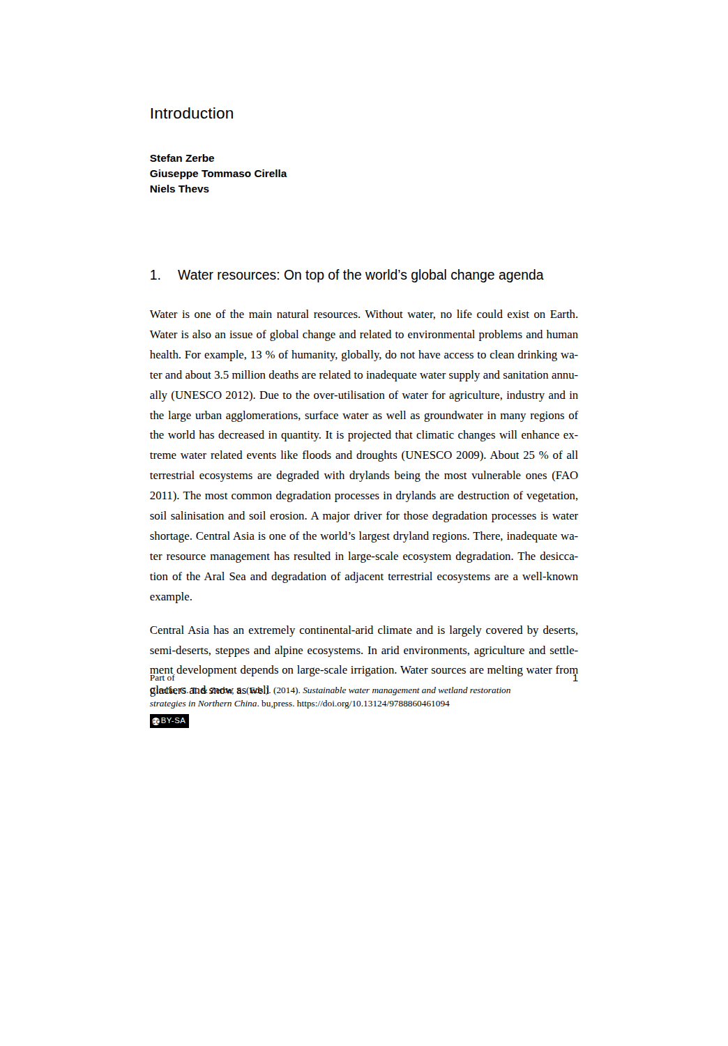Introduction
Stefan Zerbe
Giuseppe Tommaso Cirella
Niels Thevs
1. Water resources: On top of the world’s global change agenda
Water is one of the main natural resources. Without water, no life could exist on Earth. Water is also an issue of global change and related to environmental problems and human health. For example, 13 % of humanity, globally, do not have access to clean drinking water and about 3.5 million deaths are related to inadequate water supply and sanitation annually (UNESCO 2012). Due to the over-utilisation of water for agriculture, industry and in the large urban agglomerations, surface water as well as groundwater in many regions of the world has decreased in quantity. It is projected that climatic changes will enhance extreme water related events like floods and droughts (UNESCO 2009). About 25 % of all terrestrial ecosystems are degraded with drylands being the most vulnerable ones (FAO 2011). The most common degradation processes in drylands are destruction of vegetation, soil salinisation and soil erosion. A major driver for those degradation processes is water shortage. Central Asia is one of the world’s largest dryland regions. There, inadequate water resource management has resulted in large-scale ecosystem degradation. The desiccation of the Aral Sea and degradation of adjacent terrestrial ecosystems are a well-known example.
Central Asia has an extremely continental-arid climate and is largely covered by deserts, semi-deserts, steppes and alpine ecosystems. In arid environments, agriculture and settlement development depends on large-scale irrigation. Water sources are melting water from glaciers and snow as well
1
Part of
Cirella, G. T. & Zerbe, S. (Eds.). (2014). Sustainable water management and wetland restoration strategies in Northern China. bu,press. https://doi.org/10.13124/9788860461094
cc BY-SA